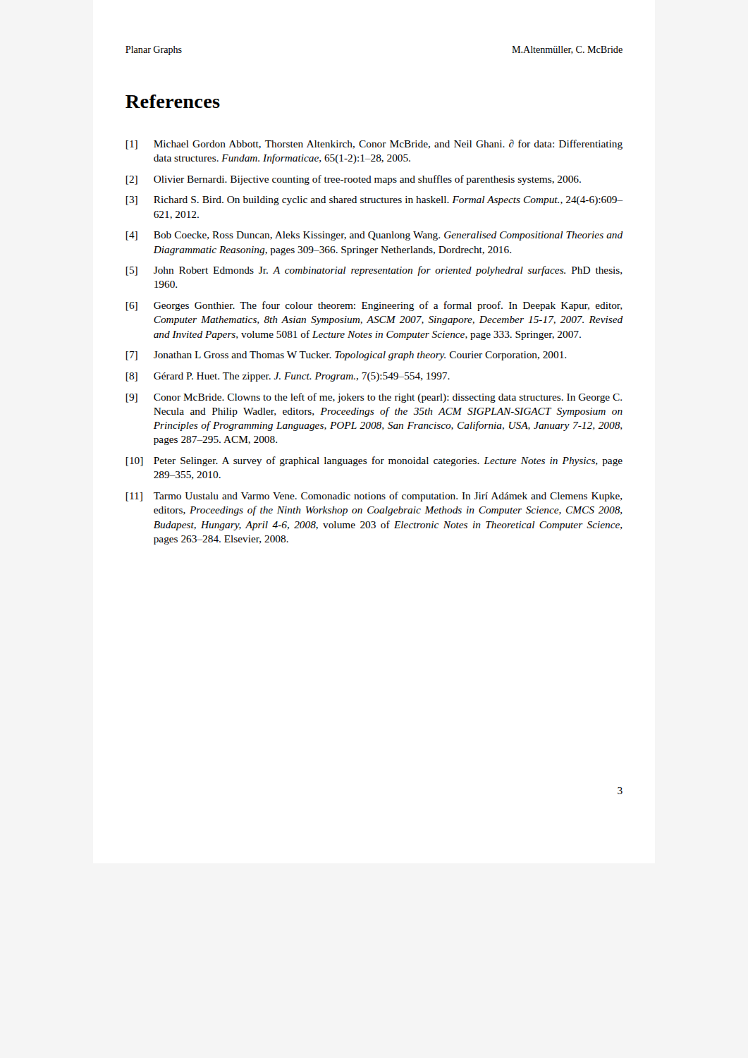Planar Graphs M.Altenmüller, C. McBride
References
[1] Michael Gordon Abbott, Thorsten Altenkirch, Conor McBride, and Neil Ghani. ∂ for data: Differentiating data structures. Fundam. Informaticae, 65(1-2):1–28, 2005.
[2] Olivier Bernardi. Bijective counting of tree-rooted maps and shuffles of parenthesis systems, 2006.
[3] Richard S. Bird. On building cyclic and shared structures in haskell. Formal Aspects Comput., 24(4-6):609–621, 2012.
[4] Bob Coecke, Ross Duncan, Aleks Kissinger, and Quanlong Wang. Generalised Compositional Theories and Diagrammatic Reasoning, pages 309–366. Springer Netherlands, Dordrecht, 2016.
[5] John Robert Edmonds Jr. A combinatorial representation for oriented polyhedral surfaces. PhD thesis, 1960.
[6] Georges Gonthier. The four colour theorem: Engineering of a formal proof. In Deepak Kapur, editor, Computer Mathematics, 8th Asian Symposium, ASCM 2007, Singapore, December 15-17, 2007. Revised and Invited Papers, volume 5081 of Lecture Notes in Computer Science, page 333. Springer, 2007.
[7] Jonathan L Gross and Thomas W Tucker. Topological graph theory. Courier Corporation, 2001.
[8] Gérard P. Huet. The zipper. J. Funct. Program., 7(5):549–554, 1997.
[9] Conor McBride. Clowns to the left of me, jokers to the right (pearl): dissecting data structures. In George C. Necula and Philip Wadler, editors, Proceedings of the 35th ACM SIGPLAN-SIGACT Symposium on Principles of Programming Languages, POPL 2008, San Francisco, California, USA, January 7-12, 2008, pages 287–295. ACM, 2008.
[10] Peter Selinger. A survey of graphical languages for monoidal categories. Lecture Notes in Physics, page 289–355, 2010.
[11] Tarmo Uustalu and Varmo Vene. Comonadic notions of computation. In Jirí Adámek and Clemens Kupke, editors, Proceedings of the Ninth Workshop on Coalgebraic Methods in Computer Science, CMCS 2008, Budapest, Hungary, April 4-6, 2008, volume 203 of Electronic Notes in Theoretical Computer Science, pages 263–284. Elsevier, 2008.
3